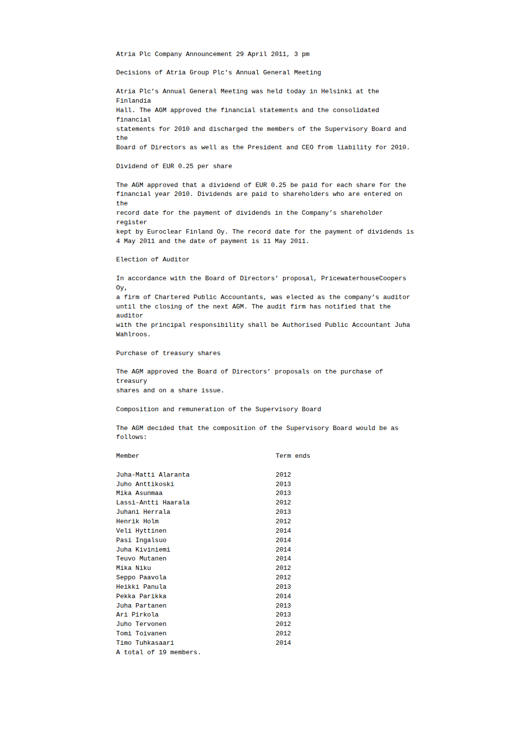Atria Plc Company Announcement 29 April 2011, 3 pm
Decisions of Atria Group Plc's Annual General Meeting
Atria Plc’s Annual General Meeting was held today in Helsinki at the Finlandia Hall. The AGM approved the financial statements and the consolidated financial statements for 2010 and discharged the members of the Supervisory Board and the Board of Directors as well as the President and CEO from liability for 2010.
Dividend of EUR 0.25 per share
The AGM approved that a dividend of EUR 0.25 be paid for each share for the financial year 2010. Dividends are paid to shareholders who are entered on the record date for the payment of dividends in the Company’s shareholder register kept by Euroclear Finland Oy. The record date for the payment of dividends is 4 May 2011 and the date of payment is 11 May 2011.
Election of Auditor
In accordance with the Board of Directors’ proposal, PricewaterhouseCoopers Oy, a firm of Chartered Public Accountants, was elected as the company’s auditor until the closing of the next AGM. The audit firm has notified that the auditor with the principal responsibility shall be Authorised Public Accountant Juha Wahlroos.
Purchase of treasury shares
The AGM approved the Board of Directors’ proposals on the purchase of treasury shares and on a share issue.
Composition and remuneration of the Supervisory Board
The AGM decided that the composition of the Supervisory Board would be as follows:
| Member | Term ends |
| Juha-Matti Alaranta | 2012 |
| Juho Anttikoski | 2013 |
| Mika Asunmaa | 2013 |
| Lassi-Antti Haarala | 2012 |
| Juhani Herrala | 2013 |
| Henrik Holm | 2012 |
| Veli Hyttinen | 2014 |
| Pasi Ingalsuo | 2014 |
| Juha Kiviniemi | 2014 |
| Teuvo Mutanen | 2014 |
| Mika Niku | 2012 |
| Seppo Paavola | 2012 |
| Heikki Panula | 2013 |
| Pekka Parikka | 2014 |
| Juha Partanen | 2013 |
| Ari Pirkola | 2013 |
| Juho Tervonen | 2012 |
| Tomi Toivanen | 2012 |
| Timo Tuhkasaari | 2014 |
| A total of 19 members. |